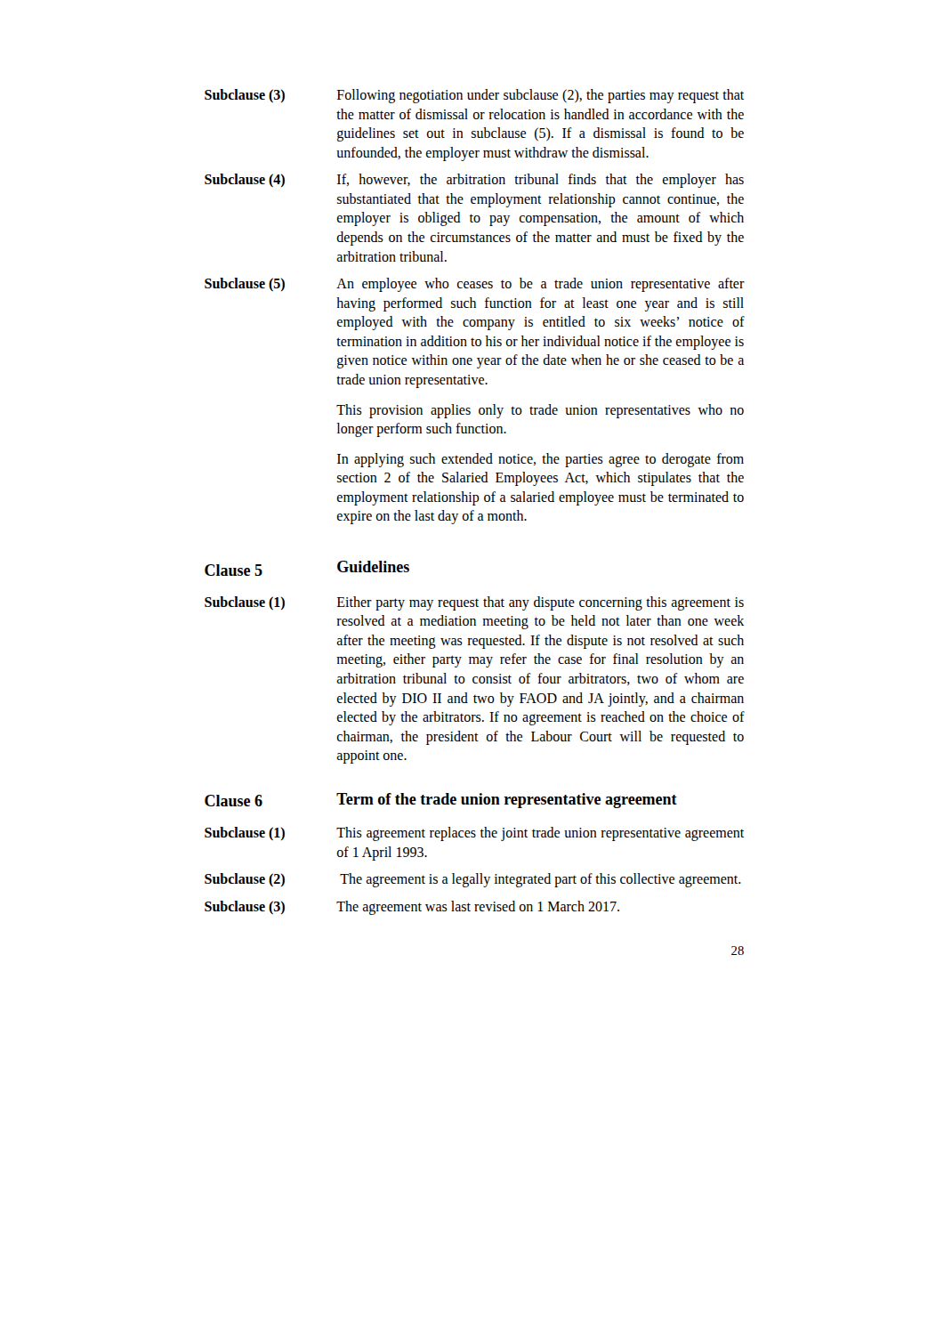| Subclause (3) | Following negotiation under subclause (2), the parties may request that the matter of dismissal or relocation is handled in accordance with the guidelines set out in subclause (5). If a dismissal is found to be unfounded, the employer must withdraw the dismissal. |
| Subclause (4) | If, however, the arbitration tribunal finds that the employer has substantiated that the employment relationship cannot continue, the employer is obliged to pay compensation, the amount of which depends on the circumstances of the matter and must be fixed by the arbitration tribunal. |
| Subclause (5) | An employee who ceases to be a trade union representative after having performed such function for at least one year and is still employed with the company is entitled to six weeks’ notice of termination in addition to his or her individual notice if the employee is given notice within one year of the date when he or she ceased to be a trade union representative. This provision applies only to trade union representatives who no longer perform such function. In applying such extended notice, the parties agree to derogate from section 2 of the Salaried Employees Act, which stipulates that the employment relationship of a salaried employee must be terminated to expire on the last day of a month. |
| Clause 5 | Guidelines |
| Subclause (1) | Either party may request that any dispute concerning this agreement is resolved at a mediation meeting to be held not later than one week after the meeting was requested. If the dispute is not resolved at such meeting, either party may refer the case for final resolution by an arbitration tribunal to consist of four arbitrators, two of whom are elected by DIO II and two by FAOD and JA jointly, and a chairman elected by the arbitrators. If no agreement is reached on the choice of chairman, the president of the Labour Court will be requested to appoint one. |
| Clause 6 | Term of the trade union representative agreement |
| Subclause (1) | This agreement replaces the joint trade union representative agreement of 1 April 1993. |
| Subclause (2) | The agreement is a legally integrated part of this collective agreement. |
| Subclause (3) | The agreement was last revised on 1 March 2017. |
28